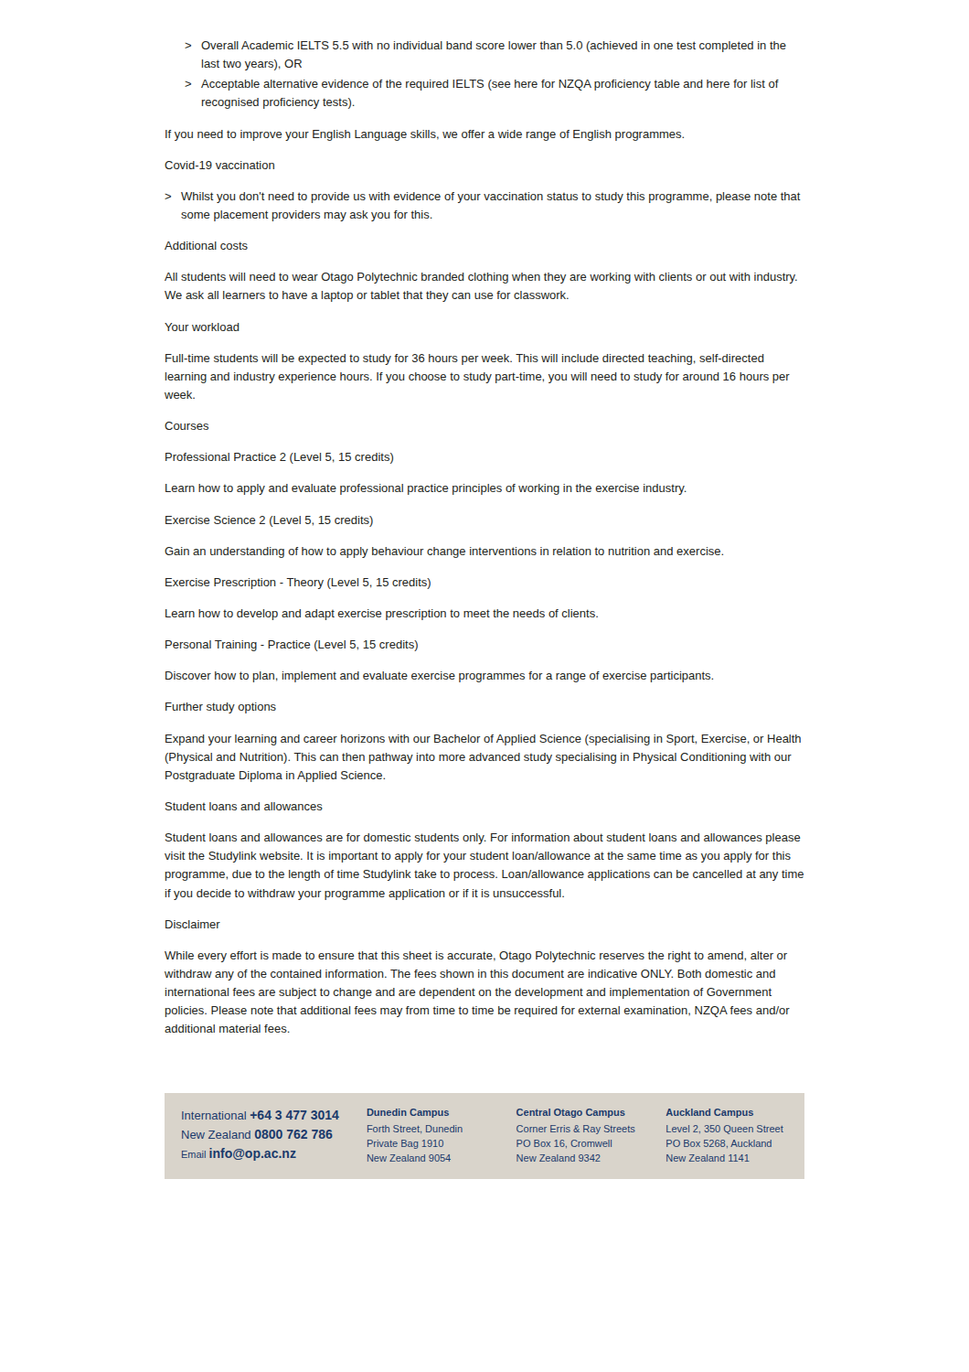Overall Academic IELTS 5.5 with no individual band score lower than 5.0 (achieved in one test completed in the last two years), OR
Acceptable alternative evidence of the required IELTS (see here for NZQA proficiency table and here for list of recognised proficiency tests).
If you need to improve your English Language skills, we offer a wide range of English programmes.
Covid-19 vaccination
Whilst you don't need to provide us with evidence of your vaccination status to study this programme, please note that some placement providers may ask you for this.
Additional costs
All students will need to wear Otago Polytechnic branded clothing when they are working with clients or out with industry. We ask all learners to have a laptop or tablet that they can use for classwork.
Your workload
Full-time students will be expected to study for 36 hours per week. This will include directed teaching, self-directed learning and industry experience hours. If you choose to study part-time, you will need to study for around 16 hours per week.
Courses
Professional Practice 2 (Level 5, 15 credits)
Learn how to apply and evaluate professional practice principles of working in the exercise industry.
Exercise Science 2 (Level 5, 15 credits)
Gain an understanding of how to apply behaviour change interventions in relation to nutrition and exercise.
Exercise Prescription - Theory (Level 5, 15 credits)
Learn how to develop and adapt exercise prescription to meet the needs of clients.
Personal Training - Practice (Level 5, 15 credits)
Discover how to plan, implement and evaluate exercise programmes for a range of exercise participants.
Further study options
Expand your learning and career horizons with our Bachelor of Applied Science (specialising in Sport, Exercise, or Health (Physical and Nutrition). This can then pathway into more advanced study specialising in Physical Conditioning with our Postgraduate Diploma in Applied Science.
Student loans and allowances
Student loans and allowances are for domestic students only. For information about student loans and allowances please visit the Studylink website. It is important to apply for your student loan/allowance at the same time as you apply for this programme, due to the length of time Studylink take to process. Loan/allowance applications can be cancelled at any time if you decide to withdraw your programme application or if it is unsuccessful.
Disclaimer
While every effort is made to ensure that this sheet is accurate, Otago Polytechnic reserves the right to amend, alter or withdraw any of the contained information. The fees shown in this document are indicative ONLY. Both domestic and international fees are subject to change and are dependent on the development and implementation of Government policies. Please note that additional fees may from time to time be required for external examination, NZQA fees and/or additional material fees.
International +64 3 477 3014
New Zealand 0800 762 786
Email info@op.ac.nz
Dunedin Campus
Forth Street, Dunedin
Private Bag 1910
New Zealand 9054
Central Otago Campus
Corner Erris & Ray Streets
PO Box 16, Cromwell
New Zealand 9342
Auckland Campus
Level 2, 350 Queen Street
PO Box 5268, Auckland
New Zealand 1141